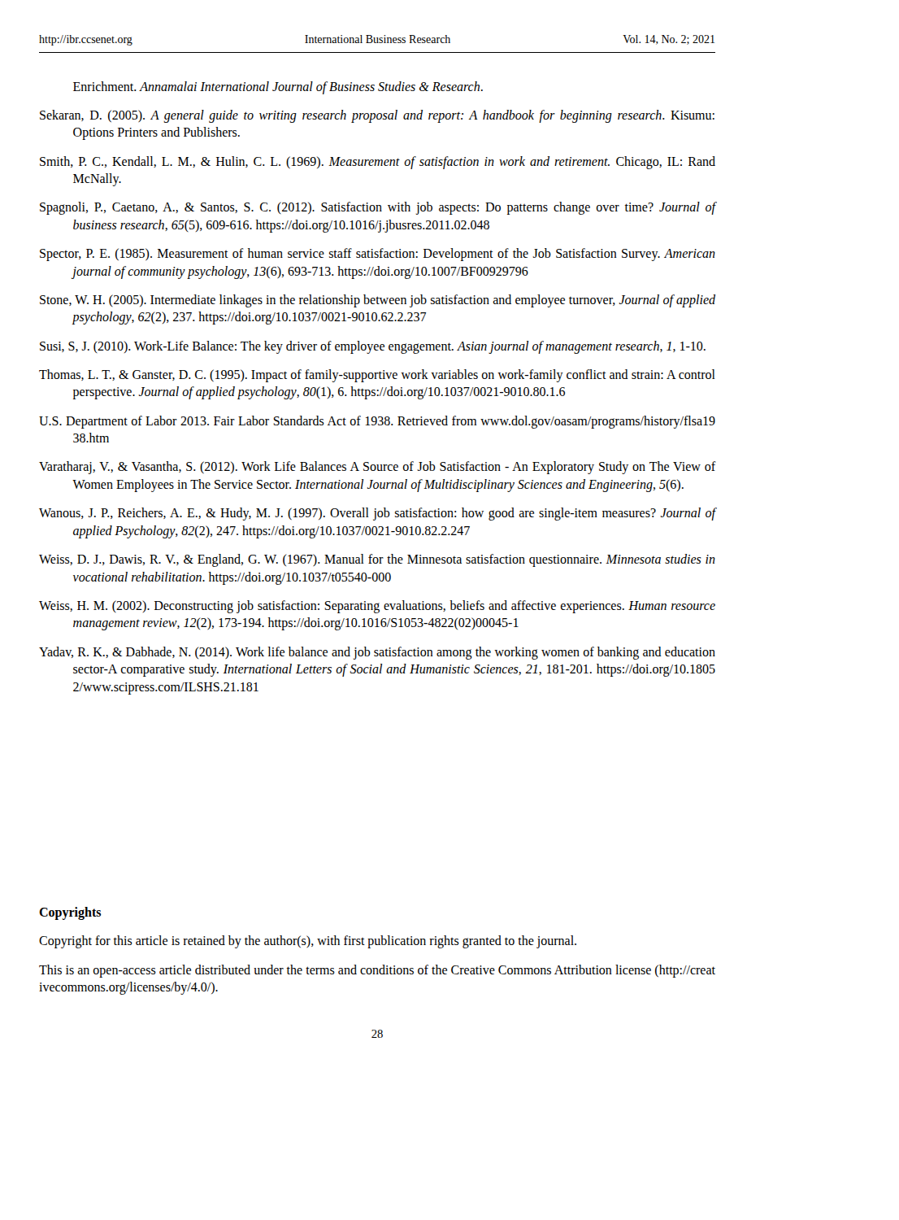http://ibr.ccsenet.org
International Business Research
Vol. 14, No. 2; 2021
Enrichment. Annamalai International Journal of Business Studies & Research.
Sekaran, D. (2005). A general guide to writing research proposal and report: A handbook for beginning research. Kisumu: Options Printers and Publishers.
Smith, P. C., Kendall, L. M., & Hulin, C. L. (1969). Measurement of satisfaction in work and retirement. Chicago, IL: Rand McNally.
Spagnoli, P., Caetano, A., & Santos, S. C. (2012). Satisfaction with job aspects: Do patterns change over time? Journal of business research, 65(5), 609-616. https://doi.org/10.1016/j.jbusres.2011.02.048
Spector, P. E. (1985). Measurement of human service staff satisfaction: Development of the Job Satisfaction Survey. American journal of community psychology, 13(6), 693-713. https://doi.org/10.1007/BF00929796
Stone, W. H. (2005). Intermediate linkages in the relationship between job satisfaction and employee turnover, Journal of applied psychology, 62(2), 237. https://doi.org/10.1037/0021-9010.62.2.237
Susi, S, J. (2010). Work-Life Balance: The key driver of employee engagement. Asian journal of management research, 1, 1-10.
Thomas, L. T., & Ganster, D. C. (1995). Impact of family-supportive work variables on work-family conflict and strain: A control perspective. Journal of applied psychology, 80(1), 6. https://doi.org/10.1037/0021-9010.80.1.6
U.S. Department of Labor 2013. Fair Labor Standards Act of 1938. Retrieved from www.dol.gov/oasam/programs/history/flsa1938.htm
Varatharaj, V., & Vasantha, S. (2012). Work Life Balances A Source of Job Satisfaction - An Exploratory Study on The View of Women Employees in The Service Sector. International Journal of Multidisciplinary Sciences and Engineering, 5(6).
Wanous, J. P., Reichers, A. E., & Hudy, M. J. (1997). Overall job satisfaction: how good are single-item measures? Journal of applied Psychology, 82(2), 247. https://doi.org/10.1037/0021-9010.82.2.247
Weiss, D. J., Dawis, R. V., & England, G. W. (1967). Manual for the Minnesota satisfaction questionnaire. Minnesota studies in vocational rehabilitation. https://doi.org/10.1037/t05540-000
Weiss, H. M. (2002). Deconstructing job satisfaction: Separating evaluations, beliefs and affective experiences. Human resource management review, 12(2), 173-194. https://doi.org/10.1016/S1053-4822(02)00045-1
Yadav, R. K., & Dabhade, N. (2014). Work life balance and job satisfaction among the working women of banking and education sector-A comparative study. International Letters of Social and Humanistic Sciences, 21, 181-201. https://doi.org/10.18052/www.scipress.com/ILSHS.21.181
Copyrights
Copyright for this article is retained by the author(s), with first publication rights granted to the journal.
This is an open-access article distributed under the terms and conditions of the Creative Commons Attribution license (http://creativecommons.org/licenses/by/4.0/).
28